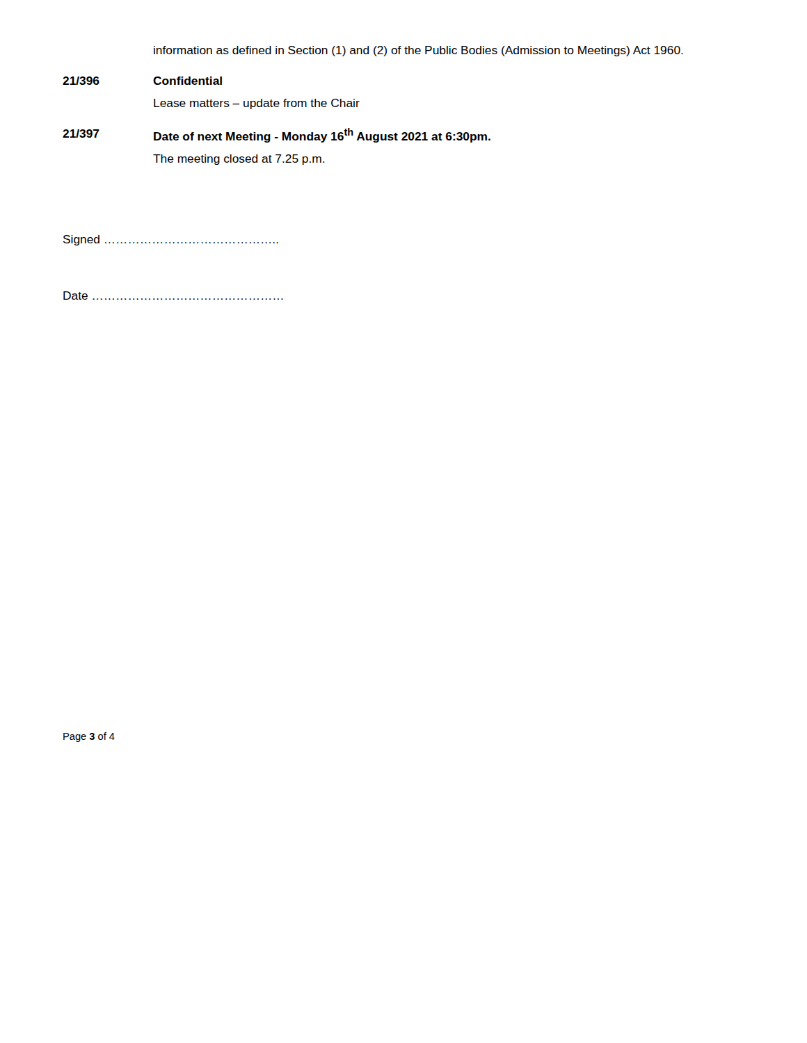information as defined in Section (1) and (2) of the Public Bodies (Admission to Meetings) Act 1960.
21/396 Confidential
Lease matters – update from the Chair
21/397 Date of next Meeting - Monday 16th August 2021 at 6:30pm.
The meeting closed at 7.25 p.m.
Signed ……………………………………..
Date …………………………………………
Page 3 of 4